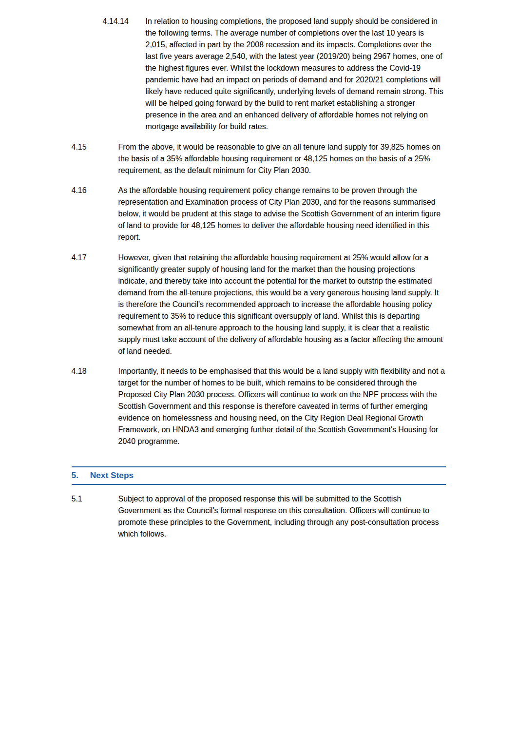4.14.14
In relation to housing completions, the proposed land supply should be considered in the following terms. The average number of completions over the last 10 years is 2,015, affected in part by the 2008 recession and its impacts. Completions over the last five years average 2,540, with the latest year (2019/20) being 2967 homes, one of the highest figures ever. Whilst the lockdown measures to address the Covid-19 pandemic have had an impact on periods of demand and for 2020/21 completions will likely have reduced quite significantly, underlying levels of demand remain strong. This will be helped going forward by the build to rent market establishing a stronger presence in the area and an enhanced delivery of affordable homes not relying on mortgage availability for build rates.
4.15
From the above, it would be reasonable to give an all tenure land supply for 39,825 homes on the basis of a 35% affordable housing requirement or 48,125 homes on the basis of a 25% requirement, as the default minimum for City Plan 2030.
4.16
As the affordable housing requirement policy change remains to be proven through the representation and Examination process of City Plan 2030, and for the reasons summarised below, it would be prudent at this stage to advise the Scottish Government of an interim figure of land to provide for 48,125 homes to deliver the affordable housing need identified in this report.
4.17
However, given that retaining the affordable housing requirement at 25% would allow for a significantly greater supply of housing land for the market than the housing projections indicate, and thereby take into account the potential for the market to outstrip the estimated demand from the all-tenure projections, this would be a very generous housing land supply. It is therefore the Council's recommended approach to increase the affordable housing policy requirement to 35% to reduce this significant oversupply of land. Whilst this is departing somewhat from an all-tenure approach to the housing land supply, it is clear that a realistic supply must take account of the delivery of affordable housing as a factor affecting the amount of land needed.
4.18
Importantly, it needs to be emphasised that this would be a land supply with flexibility and not a target for the number of homes to be built, which remains to be considered through the Proposed City Plan 2030 process. Officers will continue to work on the NPF process with the Scottish Government and this response is therefore caveated in terms of further emerging evidence on homelessness and housing need, on the City Region Deal Regional Growth Framework, on HNDA3 and emerging further detail of the Scottish Government's Housing for 2040 programme.
5. Next Steps
5.1
Subject to approval of the proposed response this will be submitted to the Scottish Government as the Council's formal response on this consultation. Officers will continue to promote these principles to the Government, including through any post-consultation process which follows.